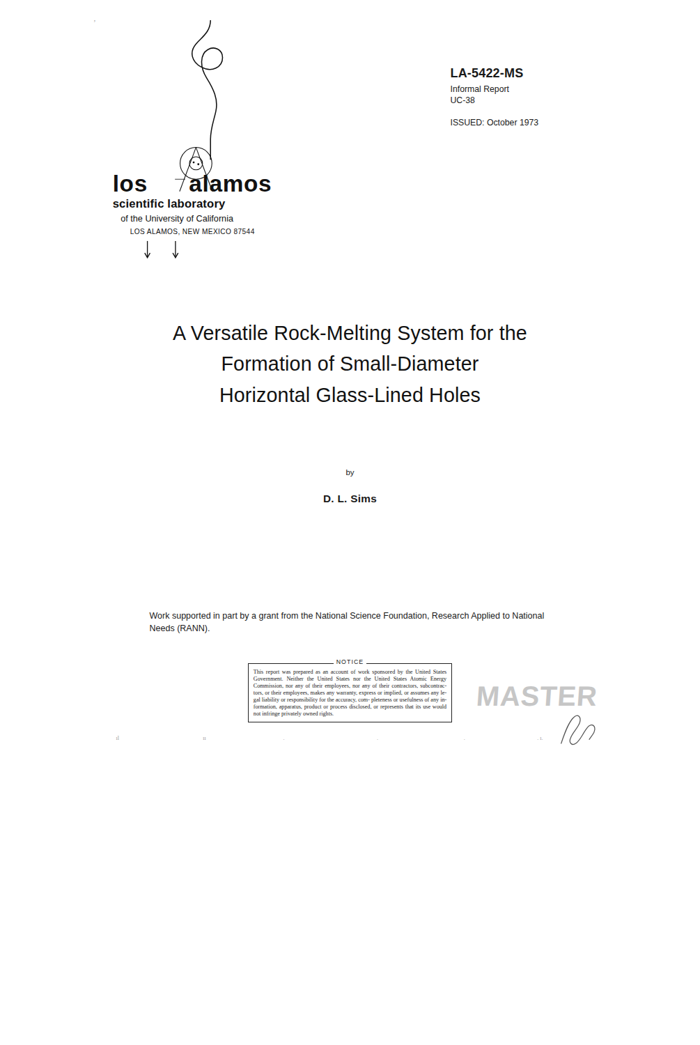,
los alamos
scientific laboratory
of the University of California
LOS ALAMOS, NEW MEXICO 87544
LA-5422-MS
Informal Report
UC-38
ISSUED: October 1973
A Versatile Rock-Melting System for the
Formation of Small-Diameter
Horizontal Glass-Lined Holes
by
D. L. Sims
Work supported in part by a grant from the National Science Foundation, Research Applied to National Needs (RANN).
NOTICE
This report was prepared as an account of work sponsored by the United States Government. Neither the United States nor the United States Atomic Energy Commission, nor any of their employees, nor any of their contractors, subcontractors, or their employees, makes any warranty, express or implied, or assumes any legal liability or responsibility for the accuracy, com- pleteness or usefulness of any information, apparatus, product or process disclosed, or represents that its use would not infringe privately owned rights.
MASTER
ıl ıı . . . . ı.